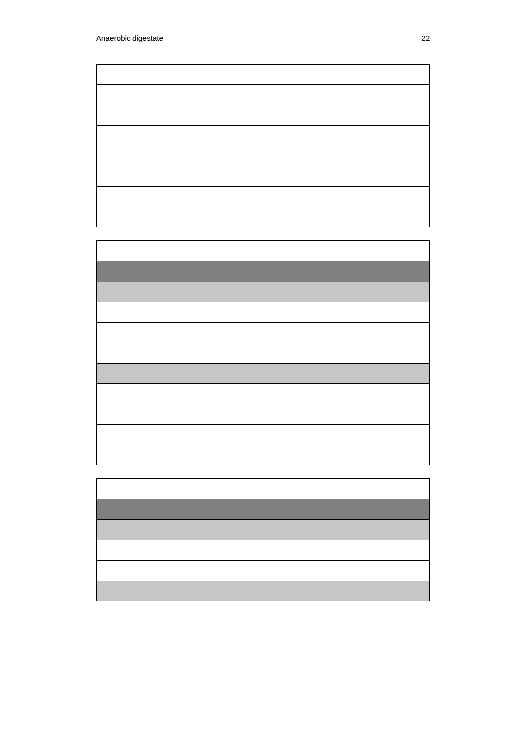Anaerobic digestate 22